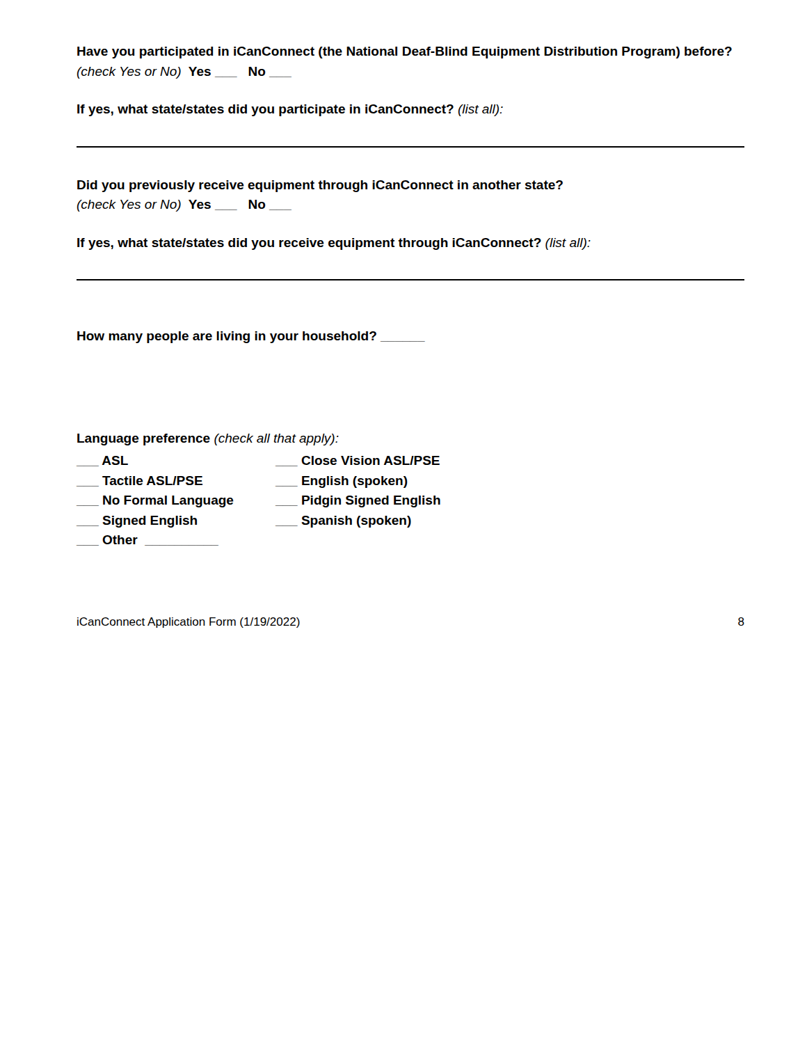Have you participated in iCanConnect (the National Deaf-Blind Equipment Distribution Program) before? (check Yes or No) Yes ___ No ___
If yes, what state/states did you participate in iCanConnect? (list all):
Did you previously receive equipment through iCanConnect in another state?
(check Yes or No) Yes ___ No ___
If yes, what state/states did you receive equipment through iCanConnect? (list all):
How many people are living in your household? ______
Language preference (check all that apply):
| ___ ASL | ___ Close Vision ASL/PSE |
| ___ Tactile ASL/PSE | ___ English (spoken) |
| ___ No Formal Language | ___ Pidgin Signed English |
| ___ Signed English | ___ Spanish (spoken) |
| ___ Other __________ | |
iCanConnect Application Form (1/19/2022) 8